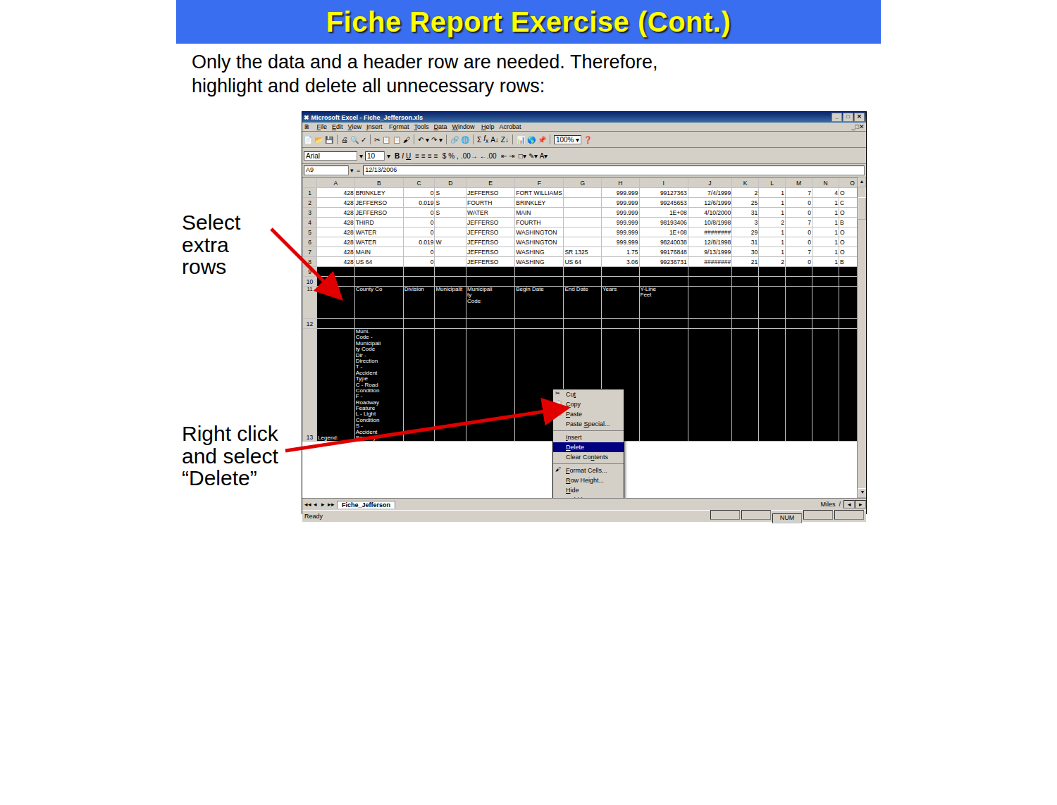Fiche Report Exercise (Cont.)
Only the data and a header row are needed. Therefore,
highlight and delete all unnecessary rows:
Select
extra
rows
Right click
and select
“Delete”
✖ Microsoft Excel - Fiche_Jefferson.xls _□✕
🗎 File Edit View Insert Format Tools Data Window Help Acrobat _□✕
📄📂💾 🖨🔍✓ ✂📋📋🖌 ↶▾↷▾ 🔗🌐 Σfx A↓Z↓ 📊🌎📌 100% ▾ ❓
Arial ▾ 10 ▾ BIU ≡≡≡≡ $%,.00→←.00 ⇤⇥ □▾✎▾A▾
A9▾ = 12/13/2006
▲
▼
| | A | B | C | D | E | F | G | H | I | J | K | L | M | N | O |
| --- | --- | --- | --- | --- | --- | --- | --- | --- | --- | --- | --- | --- | --- | --- | --- |
| 1 | 428 | BRINKLEY | 0 | S | JEFFERSO | FORT WILLIAMS | | 999.999 | 99127363 | 7/4/1999 | 2 | 1 | 7 | 4 | O |
| 2 | 428 | JEFFERSO | 0.019 | S | FOURTH | BRINKLEY | | 999.999 | 99245653 | 12/6/1999 | 25 | 1 | 0 | 1 | C |
| 3 | 428 | JEFFERSO | 0 | S | WATER | MAIN | | 999.999 | 1E+08 | 4/10/2000 | 31 | 1 | 0 | 1 | O |
| 4 | 428 | THIRD | 0 | | JEFFERSO | FOURTH | | 999.999 | 98193406 | 10/8/1998 | 3 | 2 | 7 | 1 | B |
| 5 | 428 | WATER | 0 | | JEFFERSO | WASHINGTON | | 999.999 | 1E+08 | ######## | 29 | 1 | 0 | 1 | O |
| 6 | 428 | WATER | 0.019 | W | JEFFERSO | WASHINGTON | | 999.999 | 98240038 | 12/8/1998 | 31 | 1 | 0 | 1 | O |
| 7 | 428 | MAIN | 0 | | JEFFERSO | WASHING | SR 1325 | 1.75 | 99176848 | 9/13/1999 | 30 | 1 | 7 | 1 | O |
| 8 | 428 | US 64 | 0 | | JEFFERSO | WASHING | US 64 | 3.06 | 99236731 | ######## | 21 | 2 | 0 | 1 | B |
| 9 | ######## | Page 1 of 2 | | | | | | | | | | | | | |
| 10 | ######## | Page 2 of 2 | | | | | | | | | | | | | |
| 11 | County | County Co | Division | Municipalit | Municipali ty Code | Begin Date | End Date | Years | Y-Line Feet | | | | | | |
| 12 | JEFFERSO | 50015355 | | | | | | | | | | | | | |
| 13 | Legend: | Muni. Code - Municipali ty Code Dir - Direction T - Accident Type C - Road Condition F - Roadway Feature L - Light Condition S - Accident Severity | | | | | | | | | | | | | |
✂Cut
📋Copy
📋Paste
Paste Special...
Insert
Delete
Clear Contents
🖌Format Cells...
Row Height...
Hide
Unhide
◂◂◂▸▸▸ Fiche_Jefferson Miles / ◂ ▸
Ready NUM